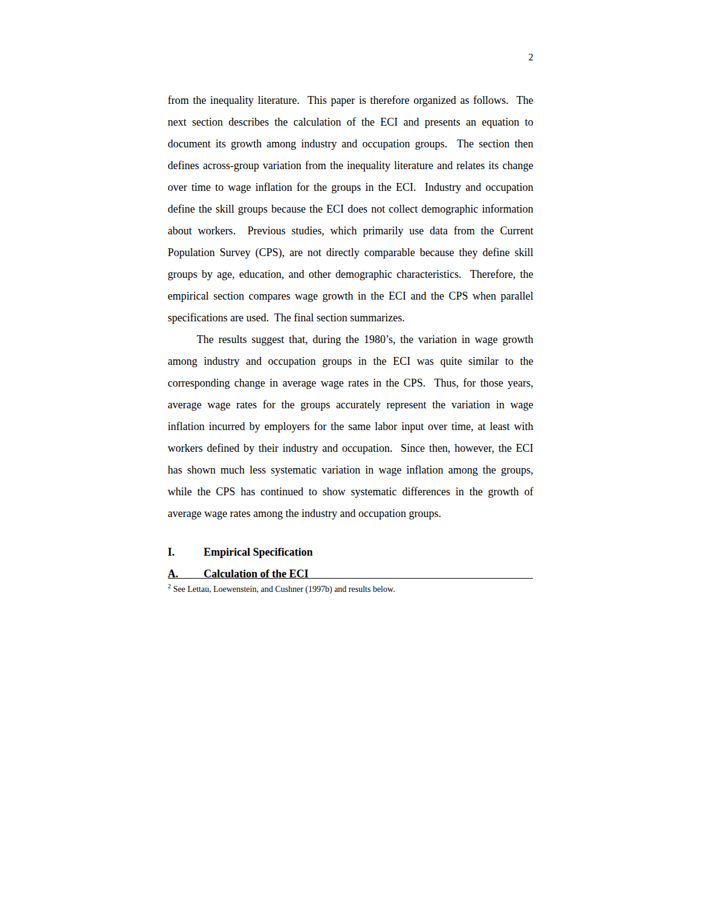2
from the inequality literature. This paper is therefore organized as follows. The next section describes the calculation of the ECI and presents an equation to document its growth among industry and occupation groups. The section then defines across-group variation from the inequality literature and relates its change over time to wage inflation for the groups in the ECI. Industry and occupation define the skill groups because the ECI does not collect demographic information about workers. Previous studies, which primarily use data from the Current Population Survey (CPS), are not directly comparable because they define skill groups by age, education, and other demographic characteristics. Therefore, the empirical section compares wage growth in the ECI and the CPS when parallel specifications are used. The final section summarizes.
The results suggest that, during the 1980’s, the variation in wage growth among industry and occupation groups in the ECI was quite similar to the corresponding change in average wage rates in the CPS. Thus, for those years, average wage rates for the groups accurately represent the variation in wage inflation incurred by employers for the same labor input over time, at least with workers defined by their industry and occupation. Since then, however, the ECI has shown much less systematic variation in wage inflation among the groups, while the CPS has continued to show systematic differences in the growth of average wage rates among the industry and occupation groups.
I. Empirical Specification
A. Calculation of the ECI
2 See Lettau, Loewenstein, and Cushner (1997b) and results below.